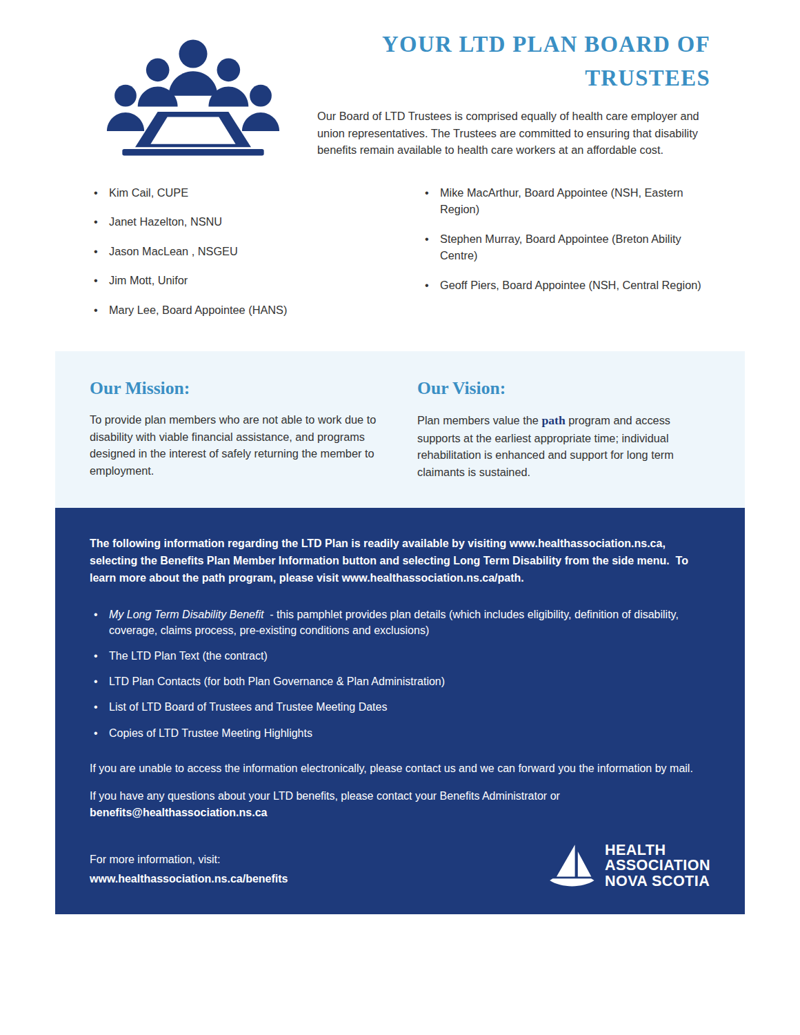YOUR LTD PLAN BOARD OF TRUSTEES
Our Board of LTD Trustees is comprised equally of health care employer and union representatives. The Trustees are committed to ensuring that disability benefits remain available to health care workers at an affordable cost.
Kim Cail, CUPE
Janet Hazelton, NSNU
Jason MacLean , NSGEU
Jim Mott, Unifor
Mary Lee, Board Appointee (HANS)
Mike MacArthur, Board Appointee (NSH, Eastern Region)
Stephen Murray, Board Appointee (Breton Ability Centre)
Geoff Piers, Board Appointee (NSH, Central Region)
Our Mission:
To provide plan members who are not able to work due to disability with viable financial assistance, and programs designed in the interest of safely returning the member to employment.
Our Vision:
Plan members value the path program and access supports at the earliest appropriate time; individual rehabilitation is enhanced and support for long term claimants is sustained.
The following information regarding the LTD Plan is readily available by visiting www.healthassociation.ns.ca, selecting the Benefits Plan Member Information button and selecting Long Term Disability from the side menu. To learn more about the path program, please visit www.healthassociation.ns.ca/path.
My Long Term Disability Benefit - this pamphlet provides plan details (which includes eligibility, definition of disability, coverage, claims process, pre-existing conditions and exclusions)
The LTD Plan Text (the contract)
LTD Plan Contacts (for both Plan Governance & Plan Administration)
List of LTD Board of Trustees and Trustee Meeting Dates
Copies of LTD Trustee Meeting Highlights
If you are unable to access the information electronically, please contact us and we can forward you the information by mail.
If you have any questions about your LTD benefits, please contact your Benefits Administrator or benefits@healthassociation.ns.ca
For more information, visit:
www.healthassociation.ns.ca/benefits
Health
Association
Nova Scotia